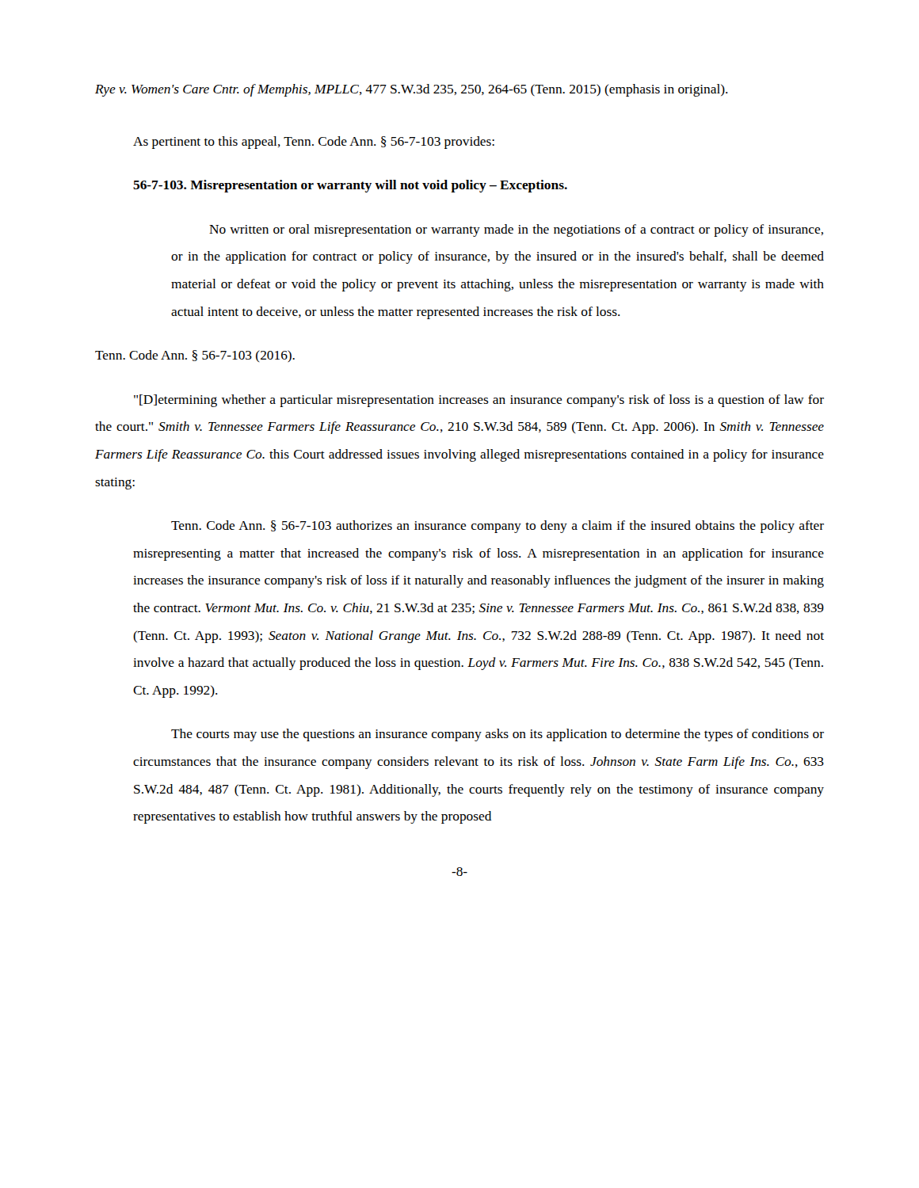Rye v. Women's Care Cntr. of Memphis, MPLLC, 477 S.W.3d 235, 250, 264-65 (Tenn. 2015) (emphasis in original).
As pertinent to this appeal, Tenn. Code Ann. § 56-7-103 provides:
56-7-103. Misrepresentation or warranty will not void policy – Exceptions.
No written or oral misrepresentation or warranty made in the negotiations of a contract or policy of insurance, or in the application for contract or policy of insurance, by the insured or in the insured's behalf, shall be deemed material or defeat or void the policy or prevent its attaching, unless the misrepresentation or warranty is made with actual intent to deceive, or unless the matter represented increases the risk of loss.
Tenn. Code Ann. § 56-7-103 (2016).
"[D]etermining whether a particular misrepresentation increases an insurance company's risk of loss is a question of law for the court." Smith v. Tennessee Farmers Life Reassurance Co., 210 S.W.3d 584, 589 (Tenn. Ct. App. 2006). In Smith v. Tennessee Farmers Life Reassurance Co. this Court addressed issues involving alleged misrepresentations contained in a policy for insurance stating:
Tenn. Code Ann. § 56-7-103 authorizes an insurance company to deny a claim if the insured obtains the policy after misrepresenting a matter that increased the company's risk of loss. A misrepresentation in an application for insurance increases the insurance company's risk of loss if it naturally and reasonably influences the judgment of the insurer in making the contract. Vermont Mut. Ins. Co. v. Chiu, 21 S.W.3d at 235; Sine v. Tennessee Farmers Mut. Ins. Co., 861 S.W.2d 838, 839 (Tenn. Ct. App. 1993); Seaton v. National Grange Mut. Ins. Co., 732 S.W.2d 288-89 (Tenn. Ct. App. 1987). It need not involve a hazard that actually produced the loss in question. Loyd v. Farmers Mut. Fire Ins. Co., 838 S.W.2d 542, 545 (Tenn. Ct. App. 1992).
The courts may use the questions an insurance company asks on its application to determine the types of conditions or circumstances that the insurance company considers relevant to its risk of loss. Johnson v. State Farm Life Ins. Co., 633 S.W.2d 484, 487 (Tenn. Ct. App. 1981). Additionally, the courts frequently rely on the testimony of insurance company representatives to establish how truthful answers by the proposed
-8-